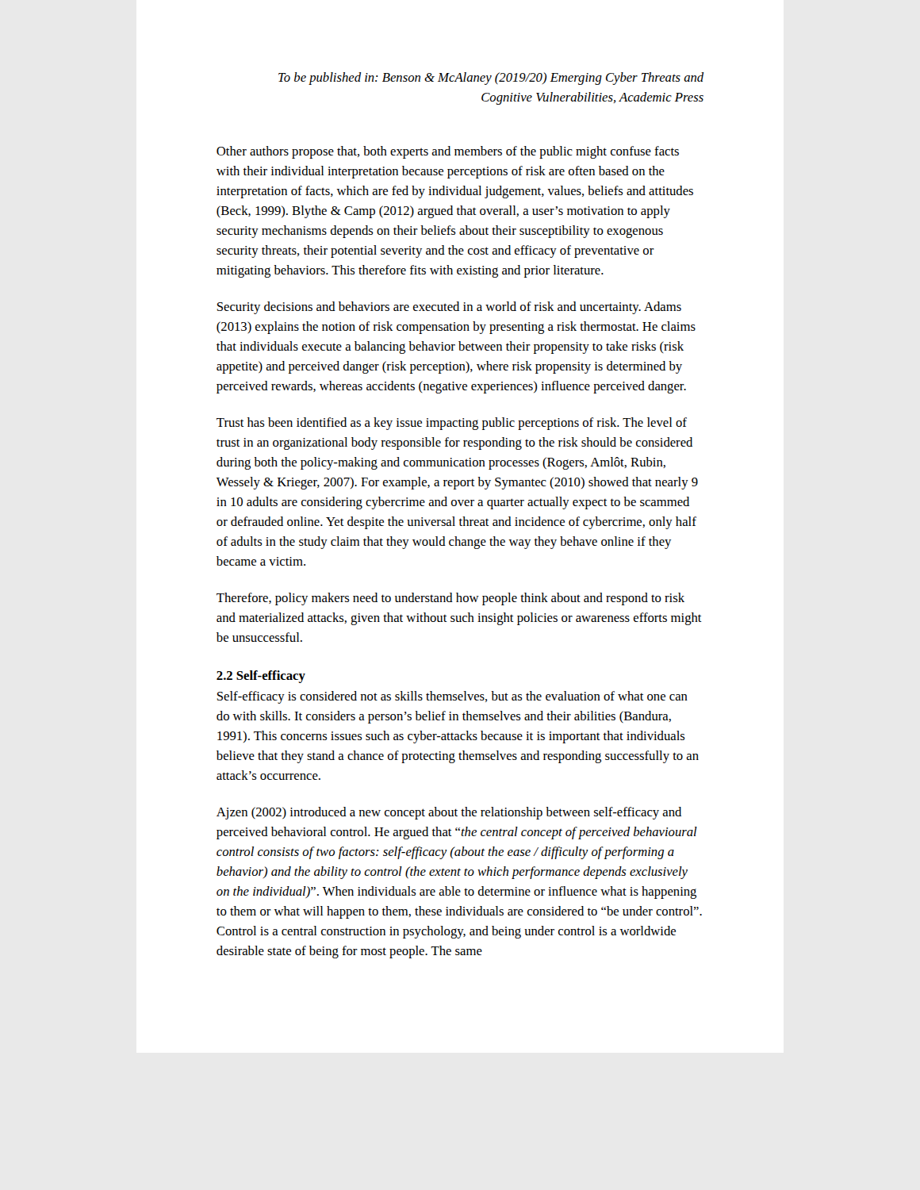To be published in: Benson & McAlaney (2019/20) Emerging Cyber Threats and
Cognitive Vulnerabilities, Academic Press
Other authors propose that, both experts and members of the public might confuse facts with their individual interpretation because perceptions of risk are often based on the interpretation of facts, which are fed by individual judgement, values, beliefs and attitudes (Beck, 1999). Blythe & Camp (2012) argued that overall, a user’s motivation to apply security mechanisms depends on their beliefs about their susceptibility to exogenous security threats, their potential severity and the cost and efficacy of preventative or mitigating behaviors. This therefore fits with existing and prior literature.
Security decisions and behaviors are executed in a world of risk and uncertainty. Adams (2013) explains the notion of risk compensation by presenting a risk thermostat. He claims that individuals execute a balancing behavior between their propensity to take risks (risk appetite) and perceived danger (risk perception), where risk propensity is determined by perceived rewards, whereas accidents (negative experiences) influence perceived danger.
Trust has been identified as a key issue impacting public perceptions of risk. The level of trust in an organizational body responsible for responding to the risk should be considered during both the policy-making and communication processes (Rogers, Amlôt, Rubin, Wessely & Krieger, 2007). For example, a report by Symantec (2010) showed that nearly 9 in 10 adults are considering cybercrime and over a quarter actually expect to be scammed or defrauded online. Yet despite the universal threat and incidence of cybercrime, only half of adults in the study claim that they would change the way they behave online if they became a victim.
Therefore, policy makers need to understand how people think about and respond to risk and materialized attacks, given that without such insight policies or awareness efforts might be unsuccessful.
2.2 Self-efficacy
Self-efficacy is considered not as skills themselves, but as the evaluation of what one can do with skills. It considers a person’s belief in themselves and their abilities (Bandura, 1991). This concerns issues such as cyber-attacks because it is important that individuals believe that they stand a chance of protecting themselves and responding successfully to an attack’s occurrence.
Ajzen (2002) introduced a new concept about the relationship between self-efficacy and perceived behavioral control. He argued that “the central concept of perceived behavioural control consists of two factors: self-efficacy (about the ease / difficulty of performing a behavior) and the ability to control (the extent to which performance depends exclusively on the individual)”. When individuals are able to determine or influence what is happening to them or what will happen to them, these individuals are considered to “be under control”. Control is a central construction in psychology, and being under control is a worldwide desirable state of being for most people. The same